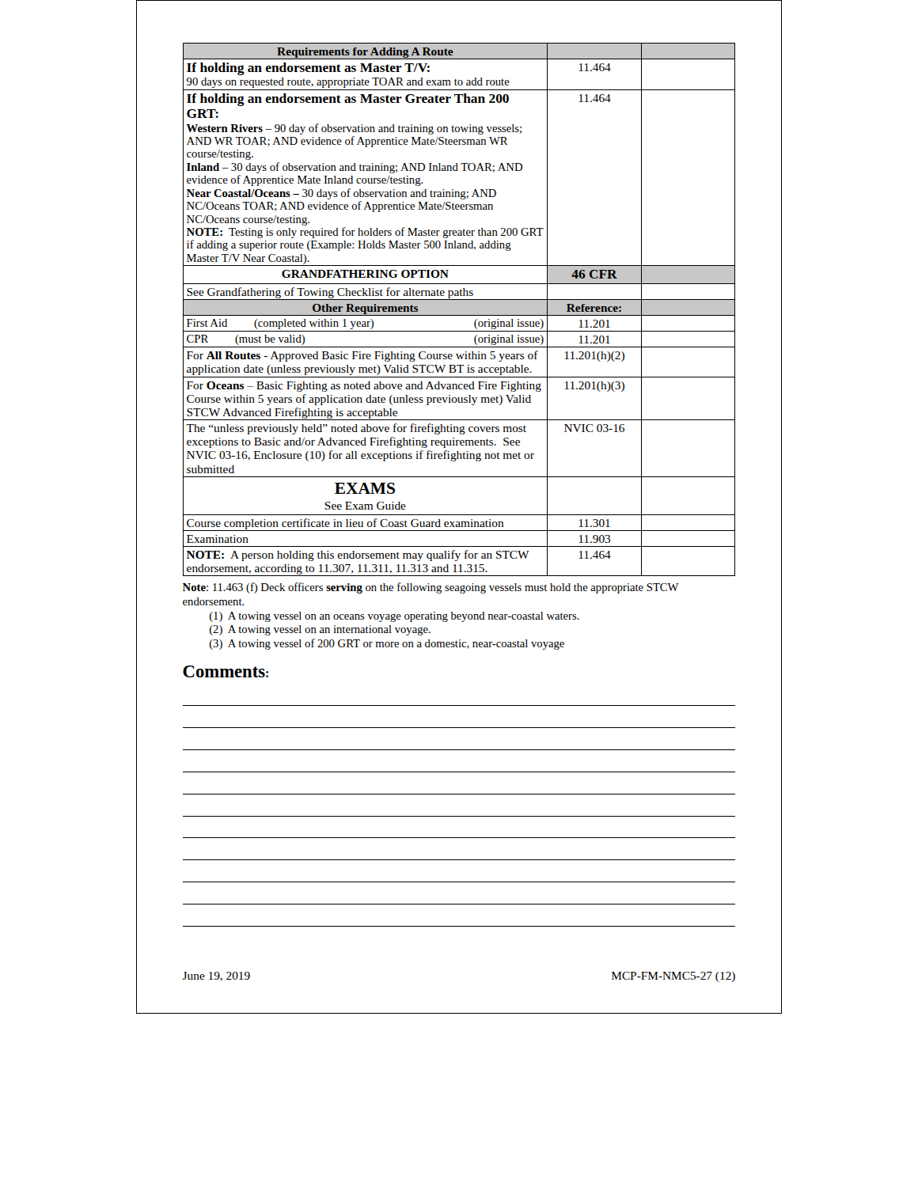| Requirements for Adding A Route | | |
| If holding an endorsement as Master T/V: 90 days on requested route, appropriate TOAR and exam to add route | 11.464 | |
| If holding an endorsement as Master Greater Than 200 GRT: Western Rivers – 90 day of observation and training on towing vessels; AND WR TOAR; AND evidence of Apprentice Mate/Steersman WR course/testing. Inland – 30 days of observation and training; AND Inland TOAR; AND evidence of Apprentice Mate Inland course/testing. Near Coastal/Oceans – 30 days of observation and training; AND NC/Oceans TOAR; AND evidence of Apprentice Mate/Steersman NC/Oceans course/testing. NOTE: Testing is only required for holders of Master greater than 200 GRT if adding a superior route (Example: Holds Master 500 Inland, adding Master T/V Near Coastal). | 11.464 | |
| GRANDFATHERING OPTION | 46 CFR | |
| See Grandfathering of Towing Checklist for alternate paths | | |
| Other Requirements | Reference: | |
| First Aid (completed within 1 year) (original issue) | 11.201 | |
| CPR (must be valid) (original issue) | 11.201 | |
| For All Routes - Approved Basic Fire Fighting Course within 5 years of application date (unless previously met) Valid STCW BT is acceptable. | 11.201(h)(2) | |
| For Oceans – Basic Fighting as noted above and Advanced Fire Fighting Course within 5 years of application date (unless previously met) Valid STCW Advanced Firefighting is acceptable | 11.201(h)(3) | |
| The “unless previously held” noted above for firefighting covers most exceptions to Basic and/or Advanced Firefighting requirements. See NVIC 03-16, Enclosure (10) for all exceptions if firefighting not met or submitted | NVIC 03-16 | |
| EXAMS See Exam Guide | | |
| Course completion certificate in lieu of Coast Guard examination | 11.301 | |
| Examination | 11.903 | |
| NOTE: A person holding this endorsement may qualify for an STCW endorsement, according to 11.307, 11.311, 11.313 and 11.315. | 11.464 | |
Note: 11.463 (f) Deck officers serving on the following seagoing vessels must hold the appropriate STCW endorsement.
(1) A towing vessel on an oceans voyage operating beyond near-coastal waters.
(2) A towing vessel on an international voyage.
(3) A towing vessel of 200 GRT or more on a domestic, near-coastal voyage
Comments:
June 19, 2019 MCP-FM-NMC5-27 (12)